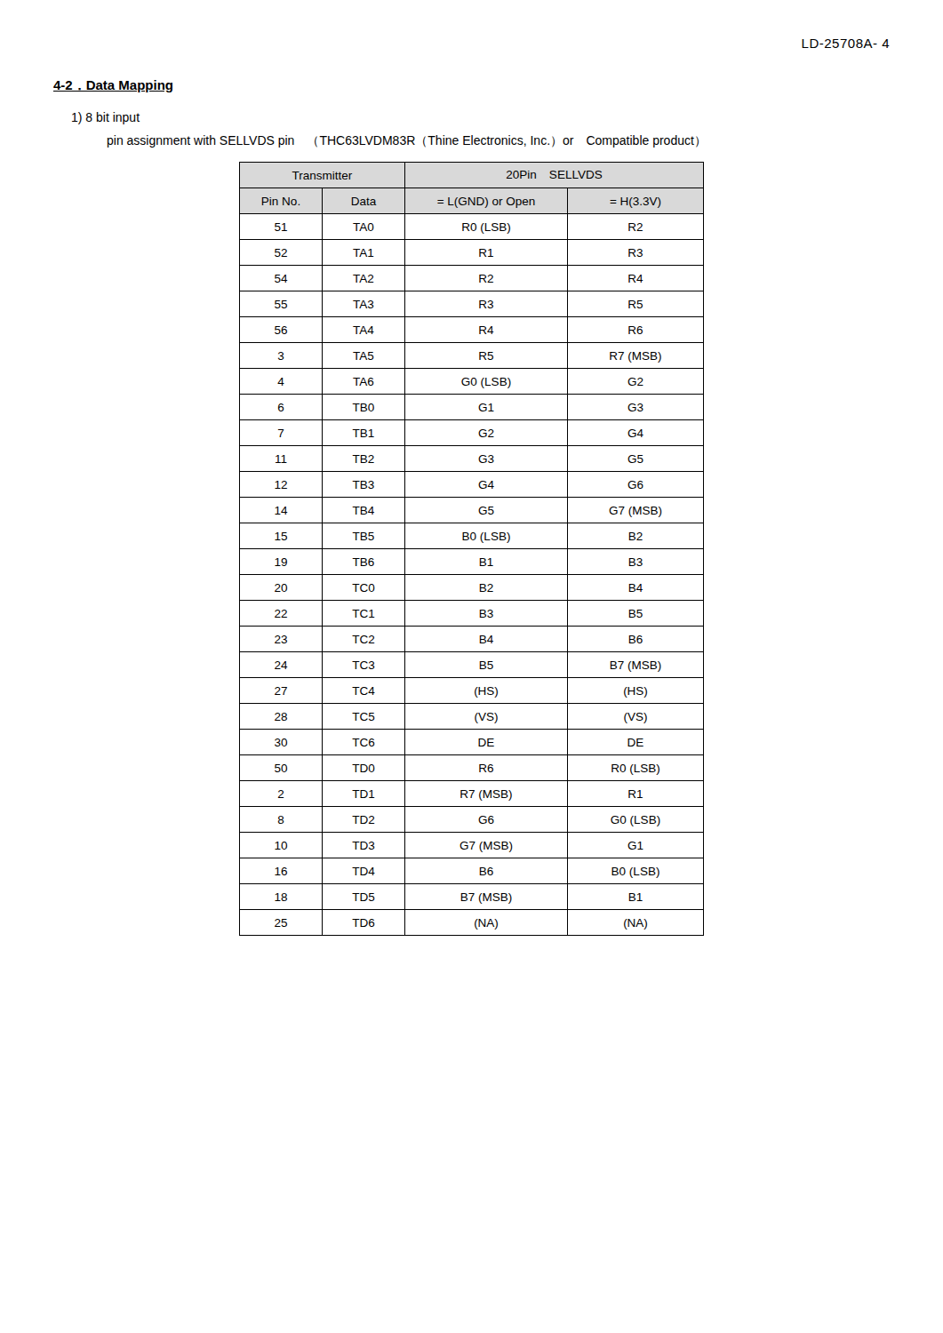LD-25708A- 4
4-2．Data Mapping
1) 8 bit input
pin assignment with SELLVDS pin　（THC63LVDM83R（Thine Electronics, Inc.）or　Compatible product）
| Transmitter | 20Pin SELLVDS |
| --- | --- |
| Pin No. | Data | = L(GND) or Open | = H(3.3V) |
| 51 | TA0 | R0 (LSB) | R2 |
| 52 | TA1 | R1 | R3 |
| 54 | TA2 | R2 | R4 |
| 55 | TA3 | R3 | R5 |
| 56 | TA4 | R4 | R6 |
| 3 | TA5 | R5 | R7 (MSB) |
| 4 | TA6 | G0 (LSB) | G2 |
| 6 | TB0 | G1 | G3 |
| 7 | TB1 | G2 | G4 |
| 11 | TB2 | G3 | G5 |
| 12 | TB3 | G4 | G6 |
| 14 | TB4 | G5 | G7 (MSB) |
| 15 | TB5 | B0 (LSB) | B2 |
| 19 | TB6 | B1 | B3 |
| 20 | TC0 | B2 | B4 |
| 22 | TC1 | B3 | B5 |
| 23 | TC2 | B4 | B6 |
| 24 | TC3 | B5 | B7 (MSB) |
| 27 | TC4 | (HS) | (HS) |
| 28 | TC5 | (VS) | (VS) |
| 30 | TC6 | DE | DE |
| 50 | TD0 | R6 | R0 (LSB) |
| 2 | TD1 | R7 (MSB) | R1 |
| 8 | TD2 | G6 | G0 (LSB) |
| 10 | TD3 | G7 (MSB) | G1 |
| 16 | TD4 | B6 | B0 (LSB) |
| 18 | TD5 | B7 (MSB) | B1 |
| 25 | TD6 | (NA) | (NA) |